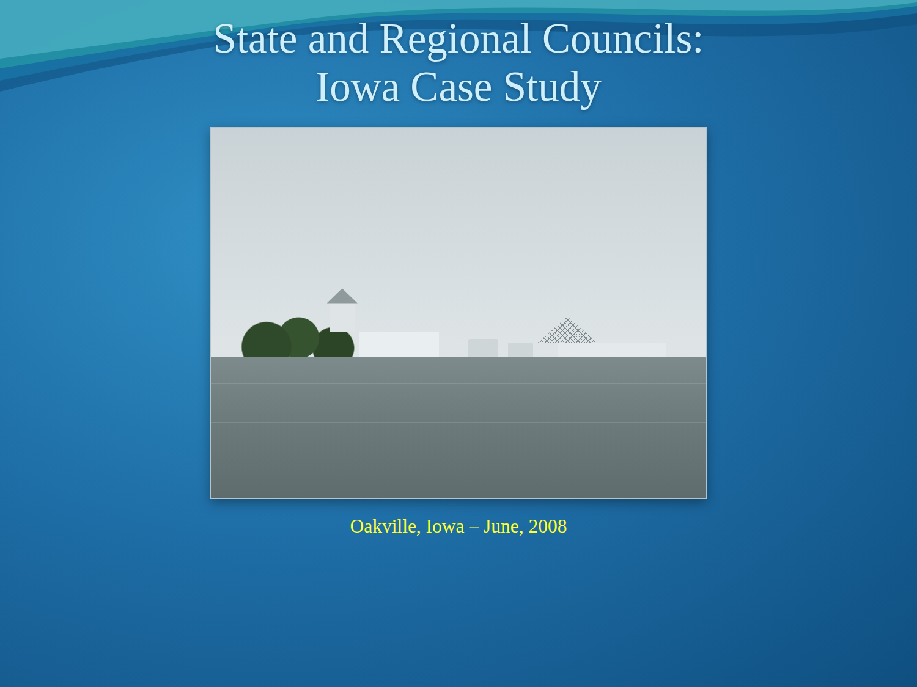State and Regional Councils:
Iowa Case Study
Oakville, Iowa – June, 2008